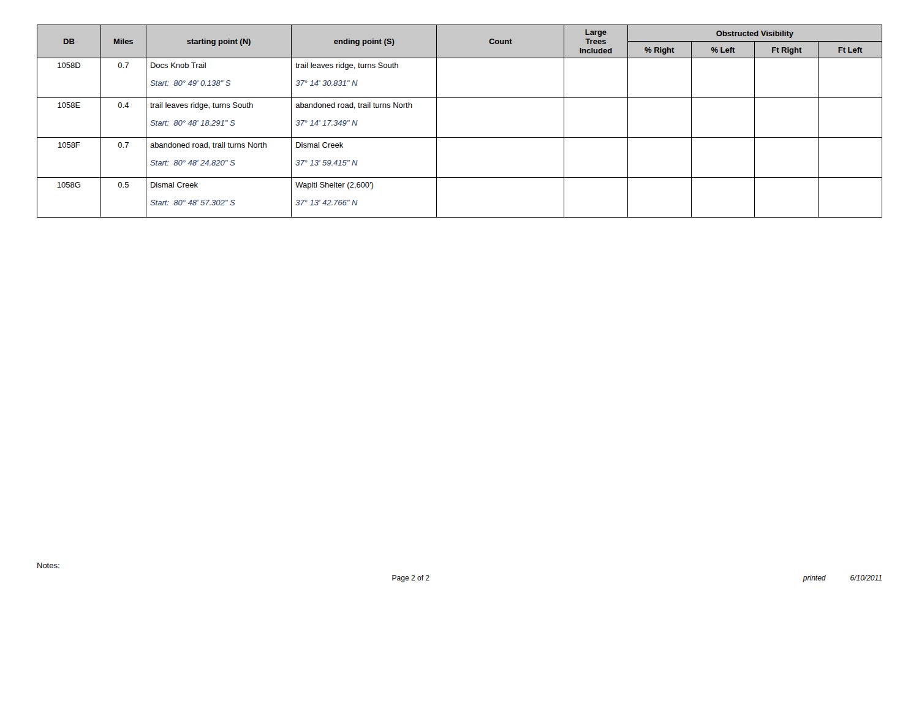| DB | Miles | starting point (N) | ending point (S) | Count | Large Trees Included | Obstructed Visibility |
| --- | --- | --- | --- | --- | --- | --- |
| % Right | % Left | Ft Right | Ft Left |
| 1058D | 0.7 | Docs Knob Trail Start: 80° 49' 0.138" S | trail leaves ridge, turns South 37° 14' 30.831" N | | | | | | |
| 1058E | 0.4 | trail leaves ridge, turns South Start: 80° 48' 18.291" S | abandoned road, trail turns North 37° 14' 17.349" N | | | | | | |
| 1058F | 0.7 | abandoned road, trail turns North Start: 80° 48' 24.820" S | Dismal Creek 37° 13' 59.415" N | | | | | | |
| 1058G | 0.5 | Dismal Creek Start: 80° 48' 57.302" S | Wapiti Shelter (2,600') 37° 13' 42.766" N | | | | | | |
Notes:
Page 2 of 2 printed6/10/2011